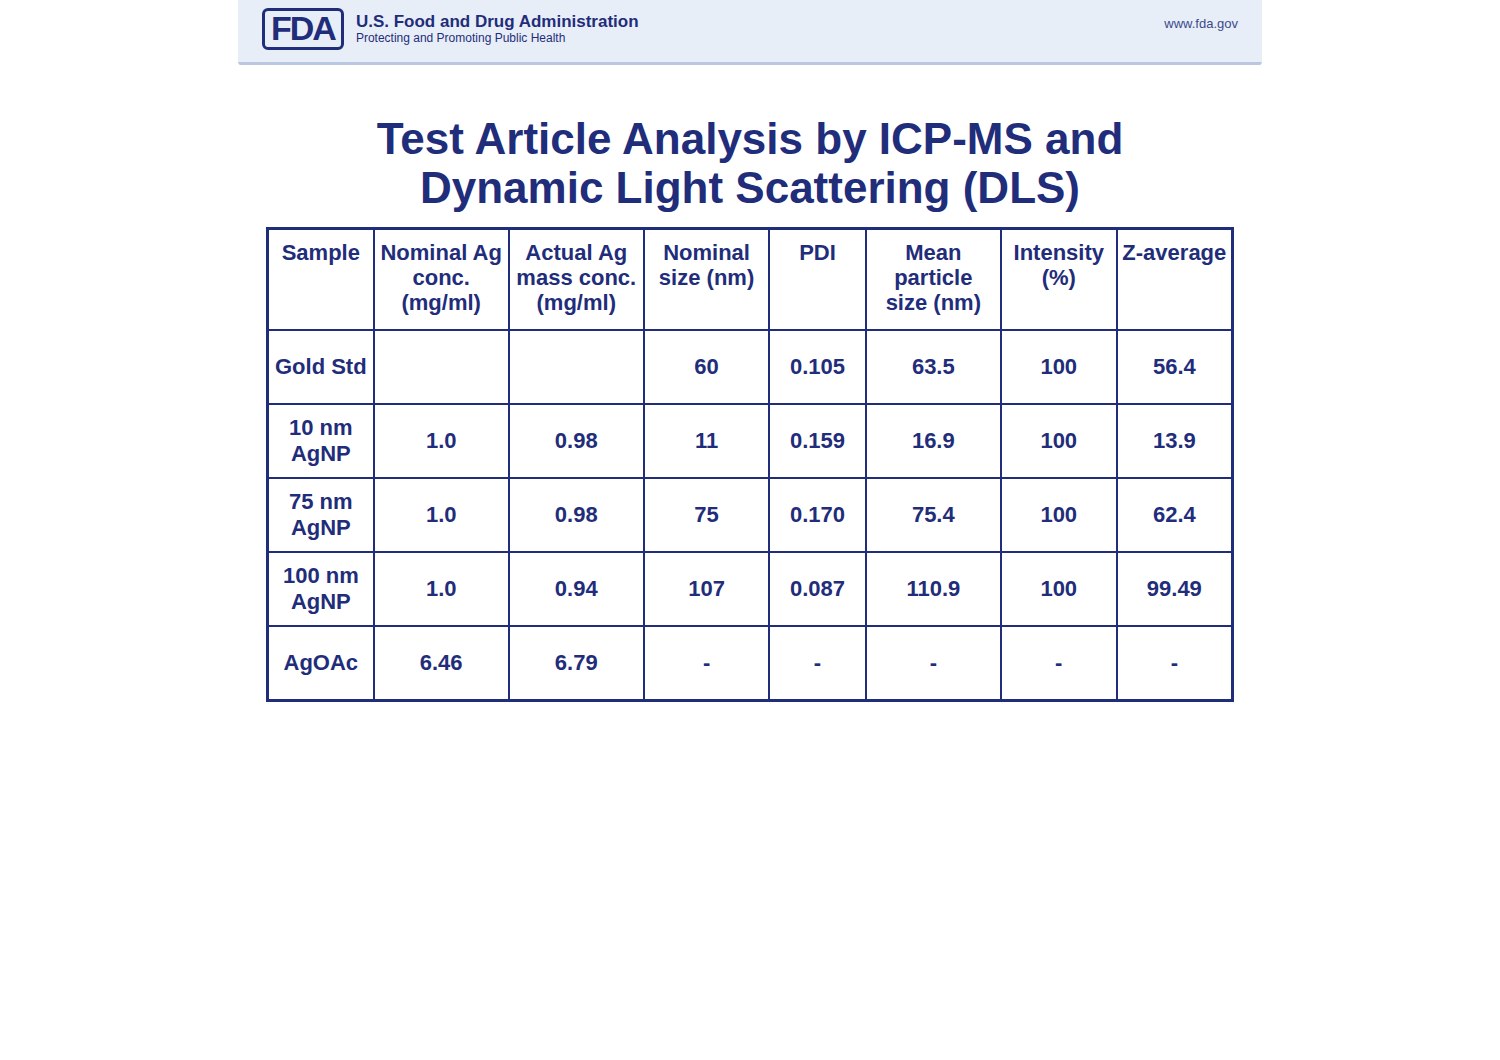FDA
U.S. Food and Drug Administration
Protecting and Promoting Public Health
www.fda.gov
Test Article Analysis by ICP-MS and
Dynamic Light Scattering (DLS)
| Sample | Nominal Ag conc. (mg/ml) | Actual Ag mass conc. (mg/ml) | Nominal size (nm) | PDI | Mean particle size (nm) | Intensity (%) | Z-average |
| --- | --- | --- | --- | --- | --- | --- | --- |
| Gold Std | | | 60 | 0.105 | 63.5 | 100 | 56.4 |
| 10 nm AgNP | 1.0 | 0.98 | 11 | 0.159 | 16.9 | 100 | 13.9 |
| 75 nm AgNP | 1.0 | 0.98 | 75 | 0.170 | 75.4 | 100 | 62.4 |
| 100 nm AgNP | 1.0 | 0.94 | 107 | 0.087 | 110.9 | 100 | 99.49 |
| AgOAc | 6.46 | 6.79 | - | - | - | - | - |